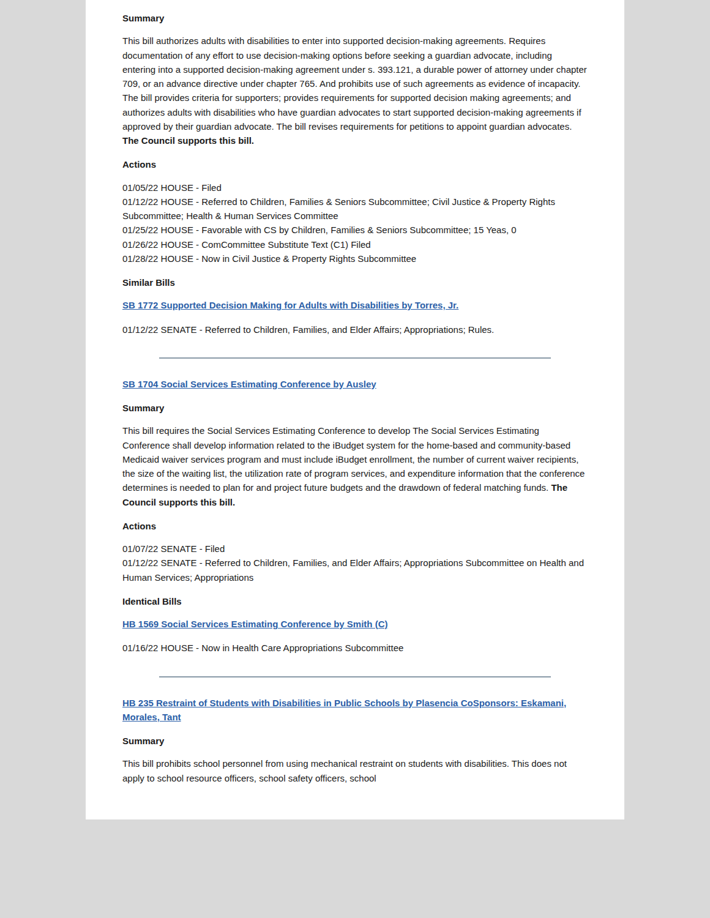Summary
This bill authorizes adults with disabilities to enter into supported decision-making agreements. Requires documentation of any effort to use decision-making options before seeking a guardian advocate, including entering into a supported decision-making agreement under s. 393.121, a durable power of attorney under chapter 709, or an advance directive under chapter 765. And prohibits use of such agreements as evidence of incapacity. The bill provides criteria for supporters; provides requirements for supported decision making agreements; and authorizes adults with disabilities who have guardian advocates to start supported decision-making agreements if approved by their guardian advocate. The bill revises requirements for petitions to appoint guardian advocates. The Council supports this bill.
Actions
01/05/22 HOUSE - Filed
01/12/22 HOUSE - Referred to Children, Families & Seniors Subcommittee; Civil Justice & Property Rights Subcommittee; Health & Human Services Committee
01/25/22 HOUSE - Favorable with CS by Children, Families & Seniors Subcommittee; 15 Yeas, 0
01/26/22 HOUSE - ComCommittee Substitute Text (C1) Filed
01/28/22 HOUSE - Now in Civil Justice & Property Rights Subcommittee
Similar Bills
SB 1772 Supported Decision Making for Adults with Disabilities by Torres, Jr.
01/12/22 SENATE - Referred to Children, Families, and Elder Affairs; Appropriations; Rules.
SB 1704 Social Services Estimating Conference by Ausley
Summary
This bill requires the Social Services Estimating Conference to develop The Social Services Estimating Conference shall develop information related to the iBudget system for the home-based and community-based Medicaid waiver services program and must include iBudget enrollment, the number of current waiver recipients, the size of the waiting list, the utilization rate of program services, and expenditure information that the conference determines is needed to plan for and project future budgets and the drawdown of federal matching funds. The Council supports this bill.
Actions
01/07/22 SENATE - Filed
01/12/22 SENATE - Referred to Children, Families, and Elder Affairs; Appropriations Subcommittee on Health and Human Services; Appropriations
Identical Bills
HB 1569 Social Services Estimating Conference by Smith (C)
01/16/22 HOUSE - Now in Health Care Appropriations Subcommittee
HB 235 Restraint of Students with Disabilities in Public Schools by Plasencia CoSponsors: Eskamani, Morales, Tant
Summary
This bill prohibits school personnel from using mechanical restraint on students with disabilities. This does not apply to school resource officers, school safety officers, school